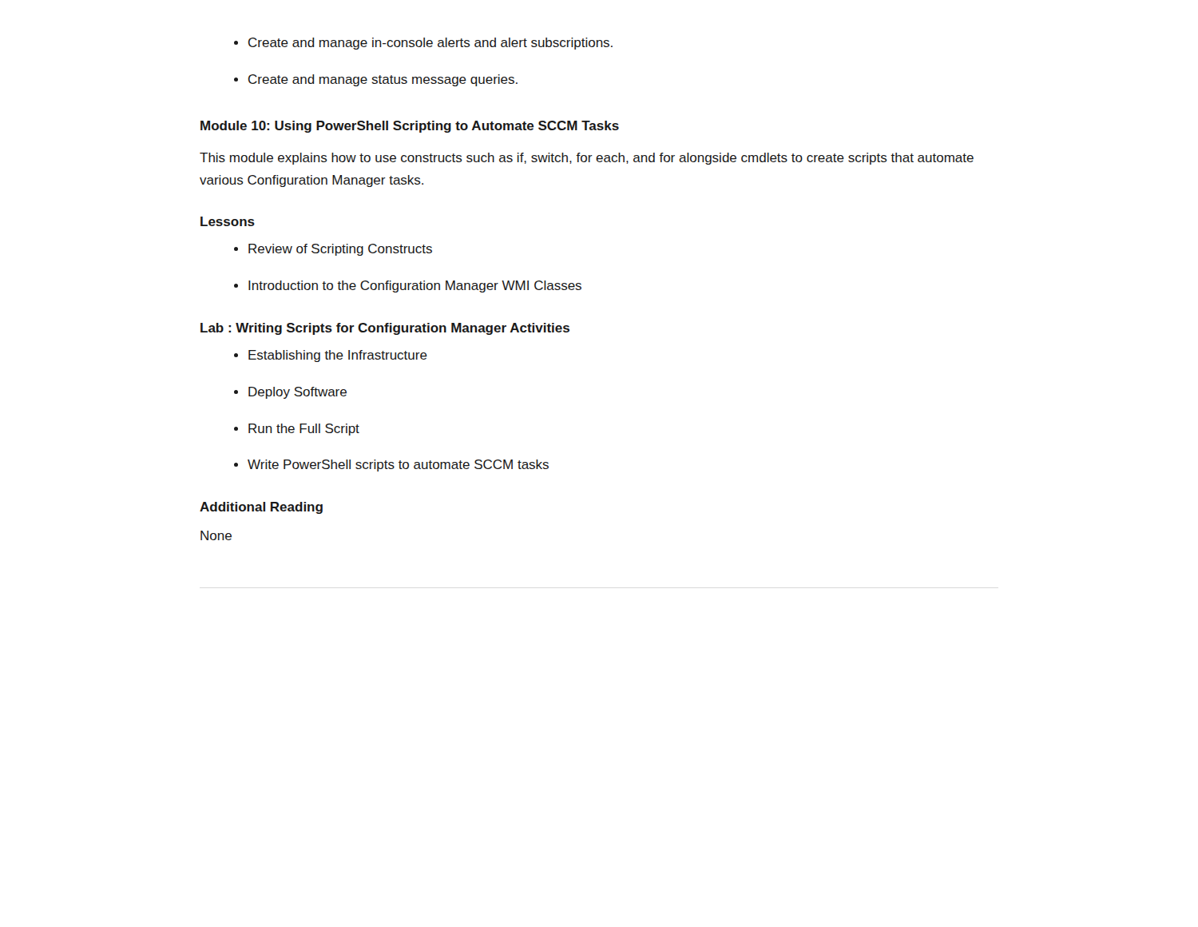Create and manage in-console alerts and alert subscriptions.
Create and manage status message queries.
Module 10: Using PowerShell Scripting to Automate SCCM Tasks
This module explains how to use constructs such as if, switch, for each, and for alongside cmdlets to create scripts that automate various Configuration Manager tasks.
Lessons
Review of Scripting Constructs
Introduction to the Configuration Manager WMI Classes
Lab : Writing Scripts for Configuration Manager Activities
Establishing the Infrastructure
Deploy Software
Run the Full Script
Write PowerShell scripts to automate SCCM tasks
Additional Reading
None